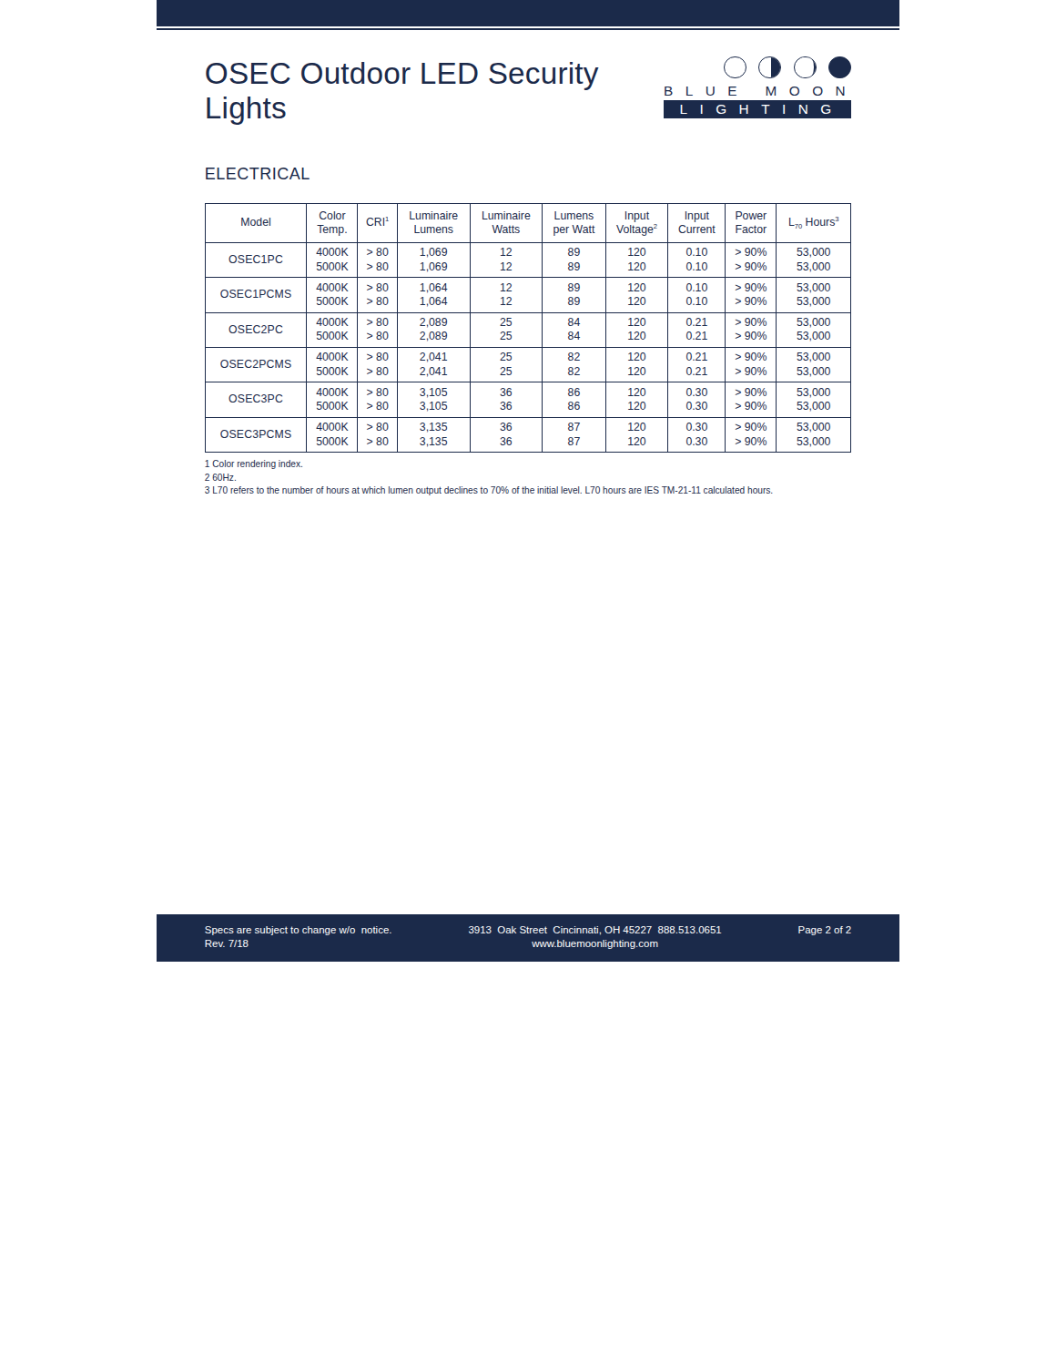OSEC Outdoor LED Security Lights
B L U E M O O N
L I G H T I N G
ELECTRICAL
| Model | Color Temp. | CRI 1 | Luminaire Lumens | Luminaire Watts | Lumens per Watt | Input Voltage 2 | Input Current | Power Factor | L 70 Hours 3 |
| --- | --- | --- | --- | --- | --- | --- | --- | --- | --- |
| OSEC1PC | 4000K 5000K | > 80 > 80 | 1,069 1,069 | 12 12 | 89 89 | 120 120 | 0.10 0.10 | > 90% > 90% | 53,000 53,000 |
| OSEC1PCMS | 4000K 5000K | > 80 > 80 | 1,064 1,064 | 12 12 | 89 89 | 120 120 | 0.10 0.10 | > 90% > 90% | 53,000 53,000 |
| OSEC2PC | 4000K 5000K | > 80 > 80 | 2,089 2,089 | 25 25 | 84 84 | 120 120 | 0.21 0.21 | > 90% > 90% | 53,000 53,000 |
| OSEC2PCMS | 4000K 5000K | > 80 > 80 | 2,041 2,041 | 25 25 | 82 82 | 120 120 | 0.21 0.21 | > 90% > 90% | 53,000 53,000 |
| OSEC3PC | 4000K 5000K | > 80 > 80 | 3,105 3,105 | 36 36 | 86 86 | 120 120 | 0.30 0.30 | > 90% > 90% | 53,000 53,000 |
| OSEC3PCMS | 4000K 5000K | > 80 > 80 | 3,135 3,135 | 36 36 | 87 87 | 120 120 | 0.30 0.30 | > 90% > 90% | 53,000 53,000 |
1 Color rendering index.
2 60Hz.
3 L70 refers to the number of hours at which lumen output declines to 70% of the initial level. L70 hours are IES TM-21-11 calculated hours.
Specs are subject to change w/o notice.
Rev. 7/18
3913 Oak Street Cincinnati, OH 45227 888.513.0651
www.bluemoonlighting.com
Page 2 of 2